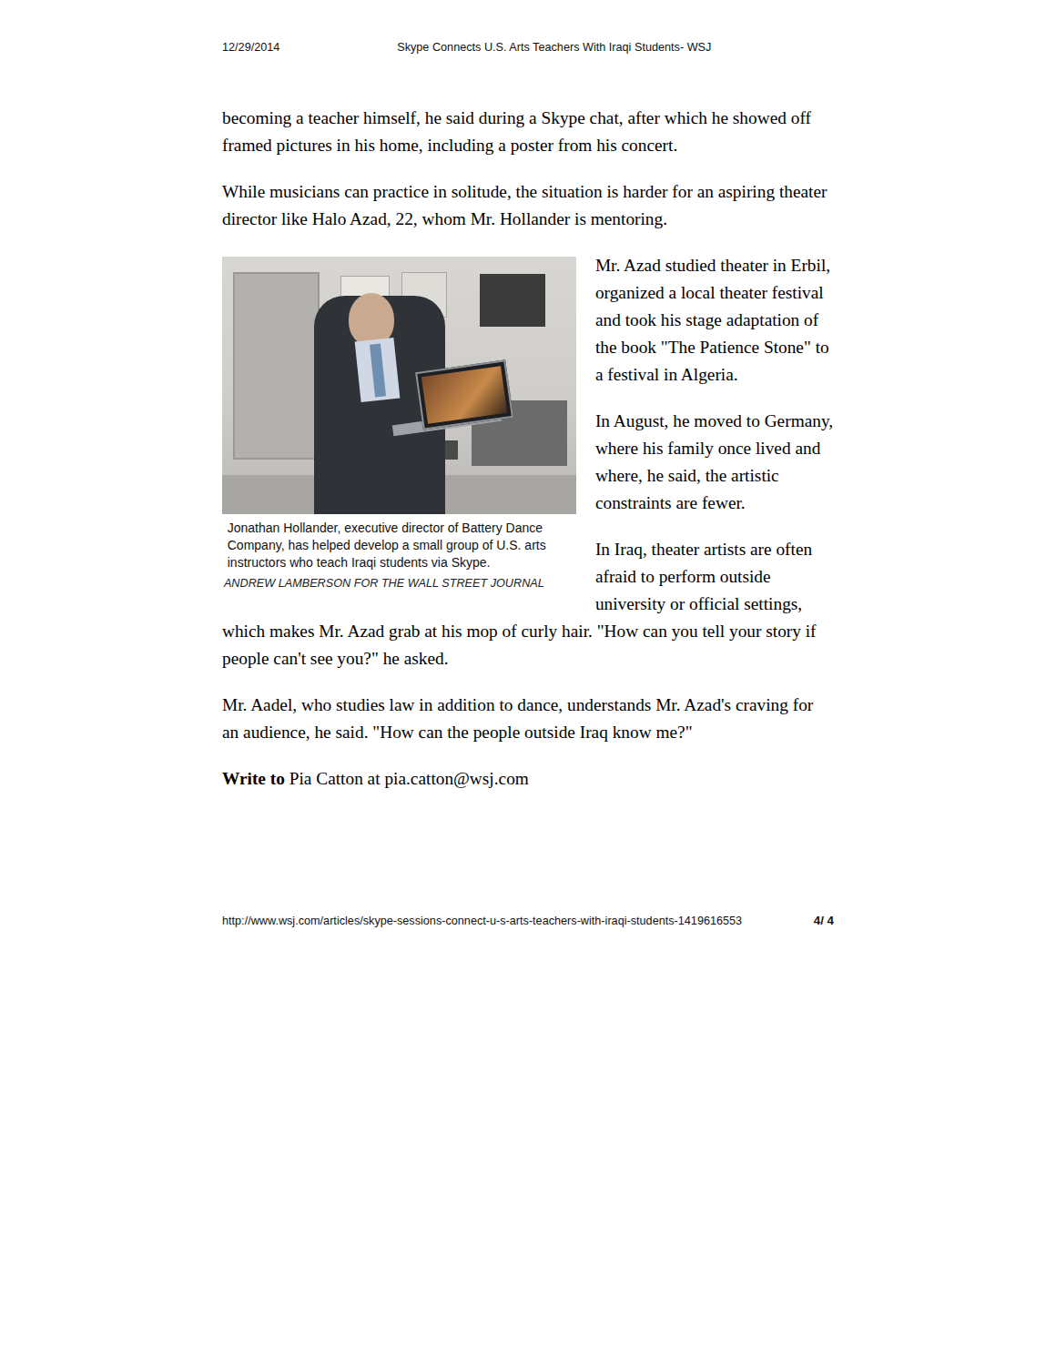12/29/2014
Skype Connects U.S. Arts Teachers With Iraqi Students- WSJ
becoming a teacher himself, he said during a Skype chat, after which he showed off framed pictures in his home, including a poster from his concert.
While musicians can practice in solitude, the situation is harder for an aspiring theater director like Halo Azad, 22, whom Mr. Hollander is mentoring.
Jonathan Hollander, executive director of Battery Dance Company, has helped develop a small group of U.S. arts instructors who teach Iraqi students via Skype.
ANDREW LAMBERSON FOR THE WALL STREET JOURNAL
Mr. Azad studied theater in Erbil, organized a local theater festival and took his stage adaptation of the book "The Patience Stone" to a festival in Algeria.
In August, he moved to Germany, where his family once lived and where, he said, the artistic constraints are fewer.
In Iraq, theater artists are often afraid to perform outside university or official settings, which makes Mr. Azad grab at his mop of curly hair. "How can you tell your story if people can't see you?" he asked.
Mr. Aadel, who studies law in addition to dance, understands Mr. Azad's craving for an audience, he said. "How can the people outside Iraq know me?"
Write to Pia Catton at pia.catton@wsj.com
http://www.wsj.com/articles/skype-sessions-connect-u-s-arts-teachers-with-iraqi-students-1419616553
4/ 4